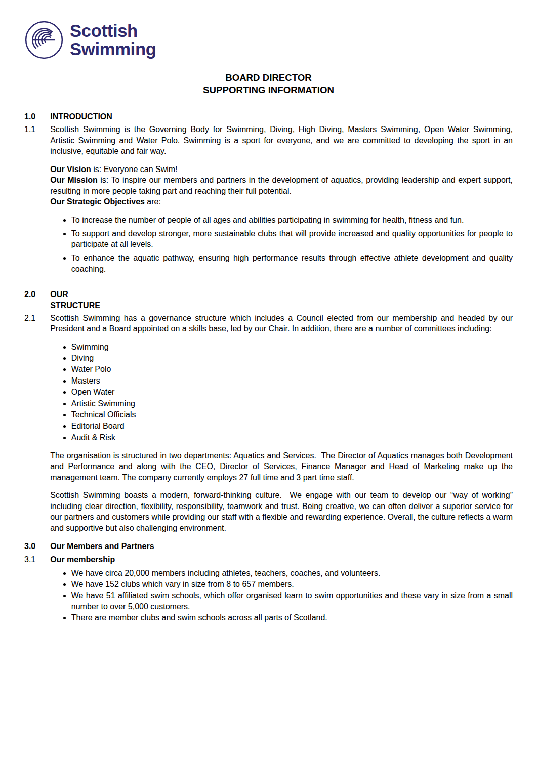Scottish
Swimming
BOARD DIRECTOR
SUPPORTING INFORMATION
1.0
INTRODUCTION
1.1
Scottish Swimming is the Governing Body for Swimming, Diving, High Diving, Masters Swimming, Open Water Swimming, Artistic Swimming and Water Polo. Swimming is a sport for everyone, and we are committed to developing the sport in an inclusive, equitable and fair way.
Our Vision is: Everyone can Swim!
Our Mission is: To inspire our members and partners in the development of aquatics, providing leadership and expert support, resulting in more people taking part and reaching their full potential.
Our Strategic Objectives are:
To increase the number of people of all ages and abilities participating in swimming for health, fitness and fun.
To support and develop stronger, more sustainable clubs that will provide increased and quality opportunities for people to participate at all levels.
To enhance the aquatic pathway, ensuring high performance results through effective athlete development and quality coaching.
2.0
OUR STRUCTURE
2.1
Scottish Swimming has a governance structure which includes a Council elected from our membership and headed by our President and a Board appointed on a skills base, led by our Chair. In addition, there are a number of committees including:
Swimming
Diving
Water Polo
Masters
Open Water
Artistic Swimming
Technical Officials
Editorial Board
Audit & Risk
The organisation is structured in two departments: Aquatics and Services. The Director of Aquatics manages both Development and Performance and along with the CEO, Director of Services, Finance Manager and Head of Marketing make up the management team. The company currently employs 27 full time and 3 part time staff.
Scottish Swimming boasts a modern, forward-thinking culture. We engage with our team to develop our “way of working” including clear direction, flexibility, responsibility, teamwork and trust. Being creative, we can often deliver a superior service for our partners and customers while providing our staff with a flexible and rewarding experience. Overall, the culture reflects a warm and supportive but also challenging environment.
3.0
Our Members and Partners
3.1
Our membership
We have circa 20,000 members including athletes, teachers, coaches, and volunteers.
We have 152 clubs which vary in size from 8 to 657 members.
We have 51 affiliated swim schools, which offer organised learn to swim opportunities and these vary in size from a small number to over 5,000 customers.
There are member clubs and swim schools across all parts of Scotland.